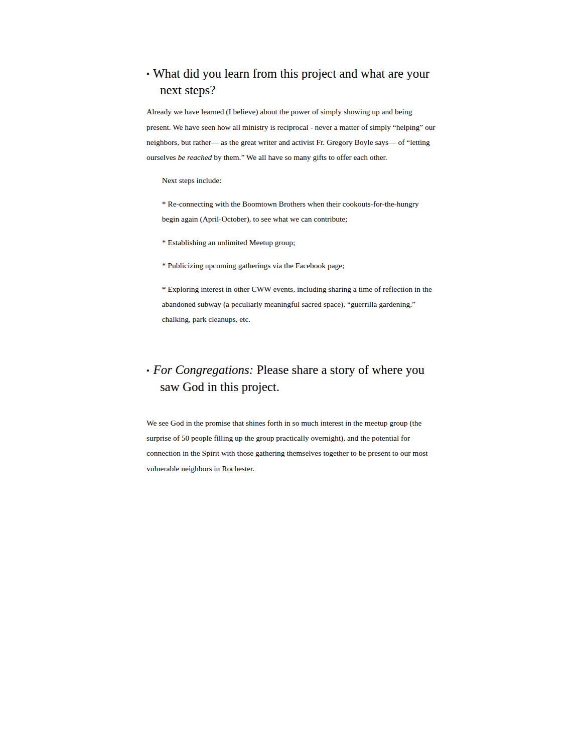▪ What did you learn from this project and what are your next steps?
Already we have learned (I believe) about the power of simply showing up and being present. We have seen how all ministry is reciprocal - never a matter of simply “helping” our neighbors, but rather— as the great writer and activist Fr. Gregory Boyle says— of “letting ourselves be reached by them.” We all have so many gifts to offer each other.
Next steps include:
* Re-connecting with the Boomtown Brothers when their cookouts-for-the-hungry begin again (April-October), to see what we can contribute;
* Establishing an unlimited Meetup group;
* Publicizing upcoming gatherings via the Facebook page;
* Exploring interest in other CWW events, including sharing a time of reflection in the abandoned subway (a peculiarly meaningful sacred space), “guerrilla gardening,” chalking, park cleanups, etc.
▪ For Congregations: Please share a story of where you saw God in this project.
We see God in the promise that shines forth in so much interest in the meetup group (the surprise of 50 people filling up the group practically overnight), and the potential for connection in the Spirit with those gathering themselves together to be present to our most vulnerable neighbors in Rochester.